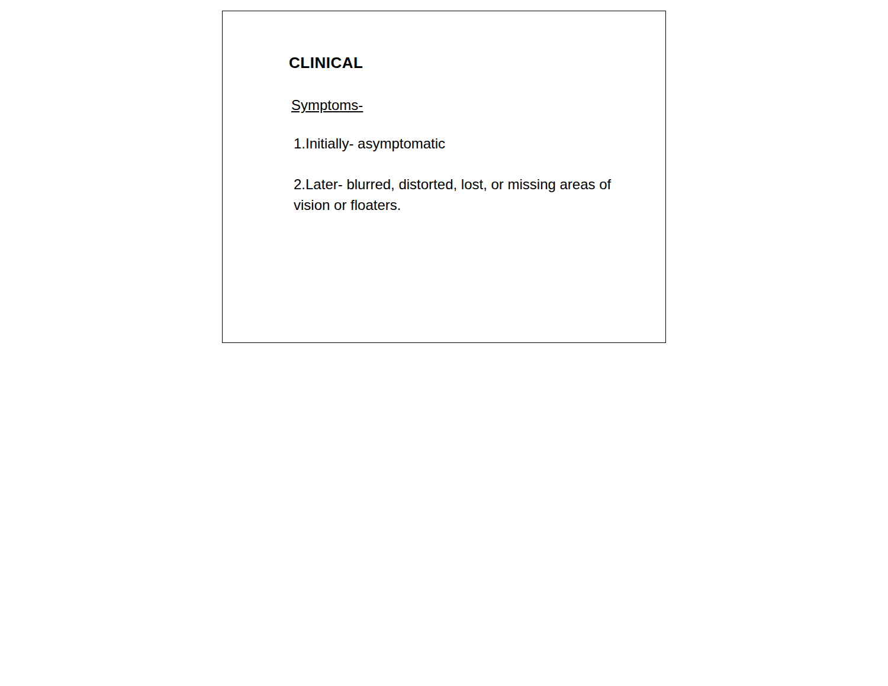CLINICAL
Symptoms-
1.Initially- asymptomatic
2.Later- blurred, distorted, lost, or missing areas of vision or floaters.